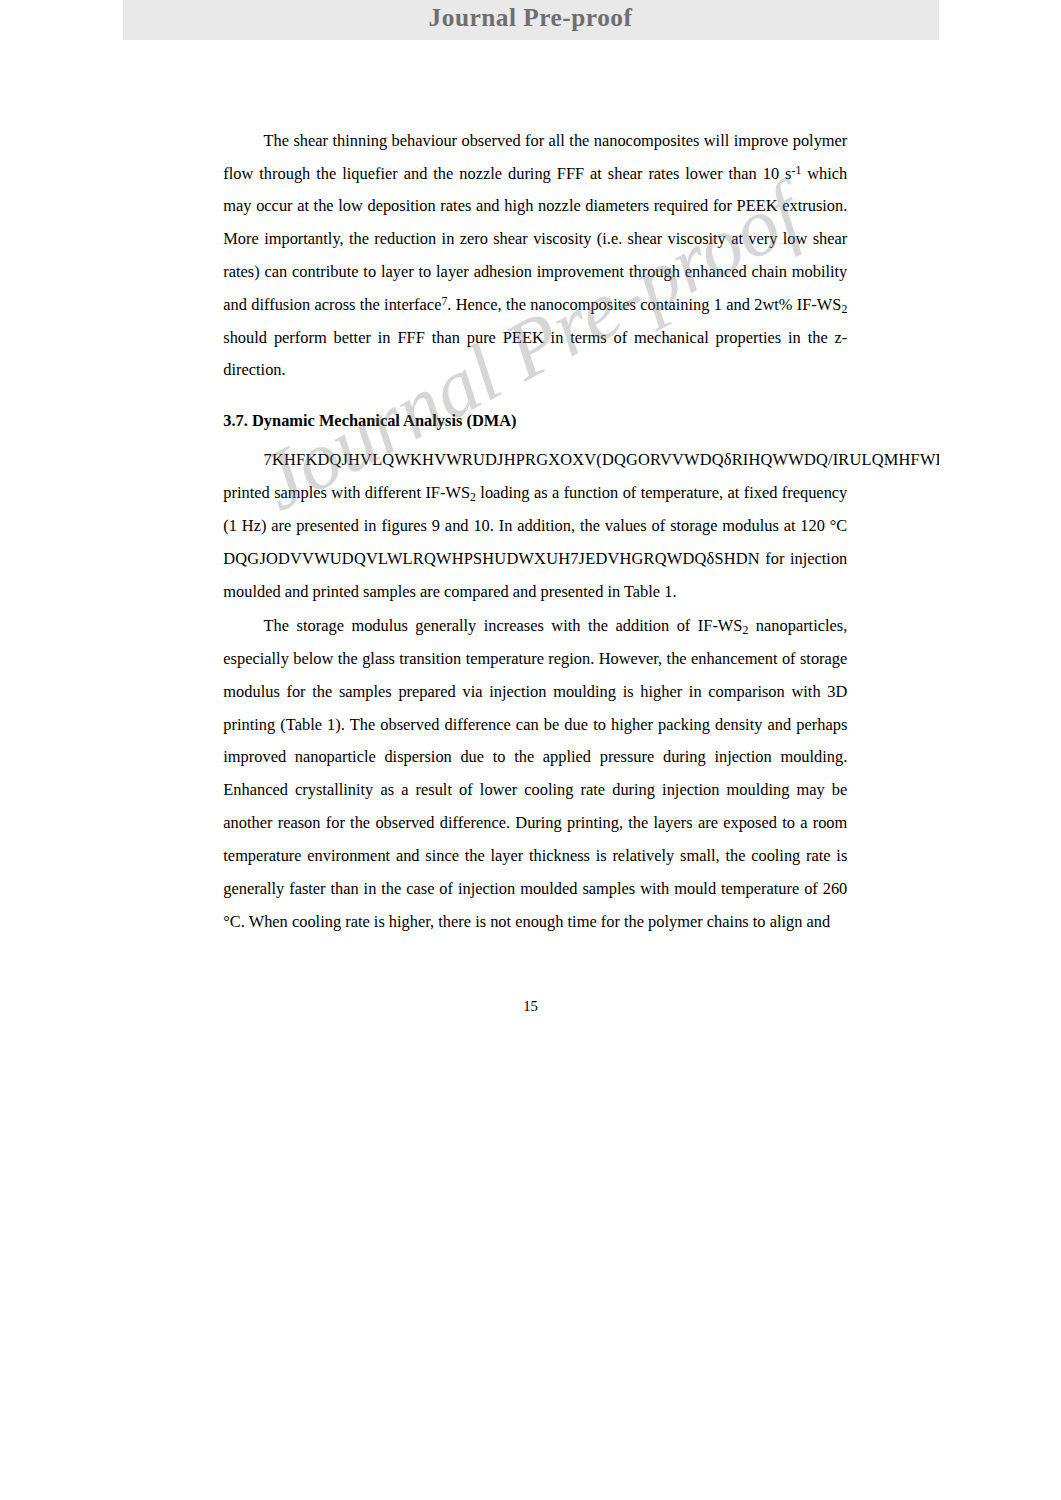Journal Pre-proof
Journal Pre-proof
The shear thinning behaviour observed for all the nanocomposites will improve polymer flow through the liquefier and the nozzle during FFF at shear rates lower than 10 s-1 which may occur at the low deposition rates and high nozzle diameters required for PEEK extrusion. More importantly, the reduction in zero shear viscosity (i.e. shear viscosity at very low shear rates) can contribute to layer to layer adhesion improvement through enhanced chain mobility and diffusion across the interface7. Hence, the nanocomposites containing 1 and 2wt% IF-WS2 should perform better in FFF than pure PEEK in terms of mechanical properties in the z-direction.
3.7. Dynamic Mechanical Analysis (DMA)
7KHFKDQJHVLQWKHVWRUDJHPRGXOXV(DQGORVVWDQδRIHQWWDQ/IRULQMHFWLRQPR printed samples with different IF-WS2 loading as a function of temperature, at fixed frequency (1 Hz) are presented in figures 9 and 10. In addition, the values of storage modulus at 120 °C DQGJODVVWUDQVLWLRQWHPSHUDWXUH7JEDVHGRQWDQδSHDN for injection moulded and printed samples are compared and presented in Table 1.
The storage modulus generally increases with the addition of IF-WS2 nanoparticles, especially below the glass transition temperature region. However, the enhancement of storage modulus for the samples prepared via injection moulding is higher in comparison with 3D printing (Table 1). The observed difference can be due to higher packing density and perhaps improved nanoparticle dispersion due to the applied pressure during injection moulding. Enhanced crystallinity as a result of lower cooling rate during injection moulding may be another reason for the observed difference. During printing, the layers are exposed to a room temperature environment and since the layer thickness is relatively small, the cooling rate is generally faster than in the case of injection moulded samples with mould temperature of 260 °C. When cooling rate is higher, there is not enough time for the polymer chains to align and
15